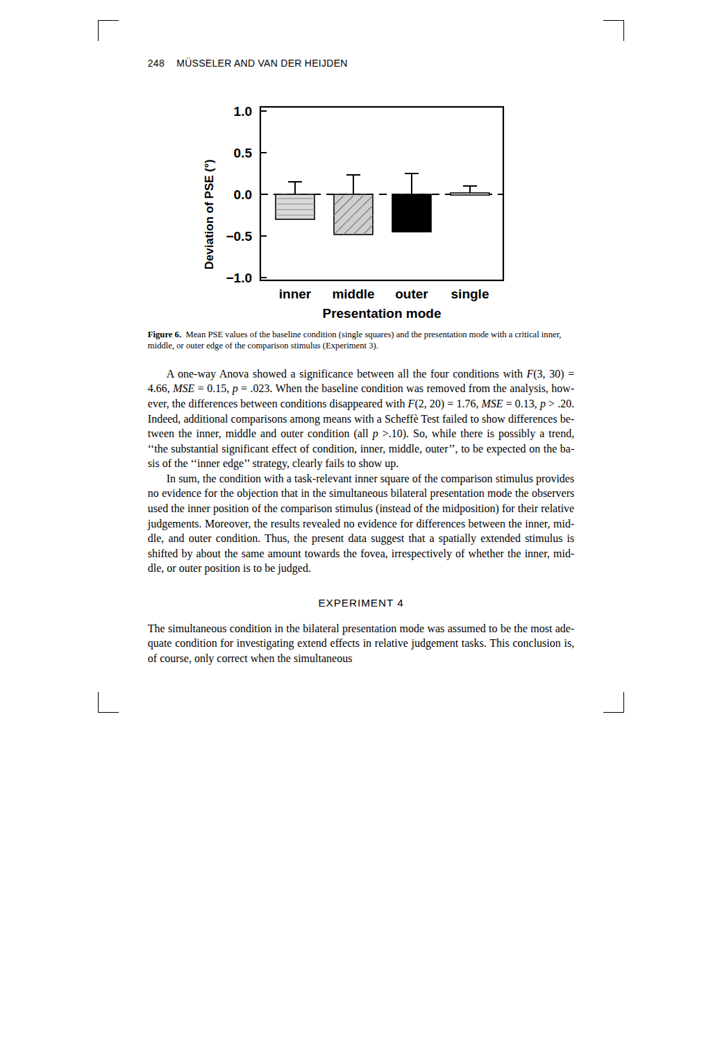248 MÜSSELER AND VAN DER HEIJDEN
Deviation of PSE (°) 1.0 0.5 0.0 −0.5 −1.0 inner middle outer single Presentation mode
Figure 6. Mean PSE values of the baseline condition (single squares) and the presentation mode with a critical inner, middle, or outer edge of the comparison stimulus (Experiment 3).
A one-way Anova showed a significance between all the four conditions with F(3, 30) = 4.66, MSE = 0.15, p = .023. When the baseline condition was removed from the analysis, however, the differences between conditions disappeared with F(2, 20) = 1.76, MSE = 0.13, p > .20. Indeed, additional comparisons among means with a Scheffè Test failed to show differences between the inner, middle and outer condition (all p >.10). So, while there is possibly a trend, ‘‘the substantial significant effect of condition, inner, middle, outer’’, to be expected on the basis of the ‘‘inner edge’’ strategy, clearly fails to show up.
In sum, the condition with a task-relevant inner square of the comparison stimulus provides no evidence for the objection that in the simultaneous bilateral presentation mode the observers used the inner position of the comparison stimulus (instead of the midposition) for their relative judgements. Moreover, the results revealed no evidence for differences between the inner, middle, and outer condition. Thus, the present data suggest that a spatially extended stimulus is shifted by about the same amount towards the fovea, irrespectively of whether the inner, middle, or outer position is to be judged.
EXPERIMENT 4
The simultaneous condition in the bilateral presentation mode was assumed to be the most adequate condition for investigating extend effects in relative judgement tasks. This conclusion is, of course, only correct when the simultaneous